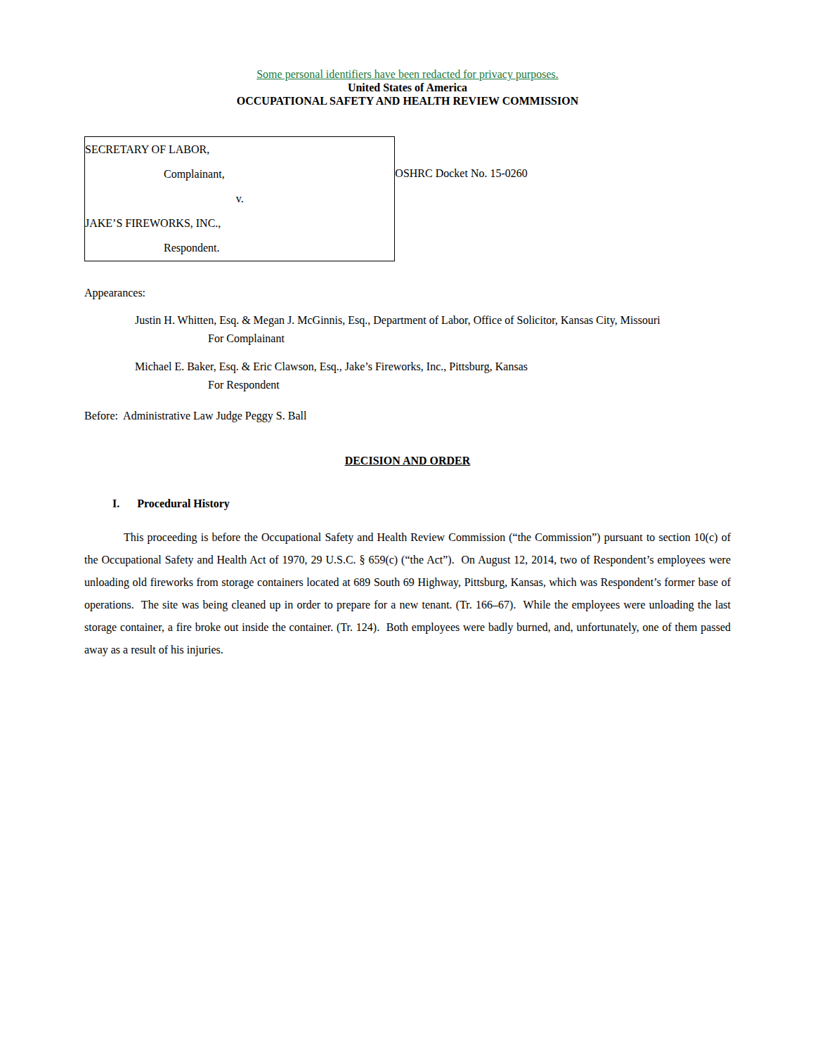Some personal identifiers have been redacted for privacy purposes.
United States of America
OCCUPATIONAL SAFETY AND HEALTH REVIEW COMMISSION
| SECRETARY OF LABOR, Complainant, v. JAKE’S FIREWORKS, INC., Respondent. | OSHRC Docket No. 15-0260 |
Appearances:
Justin H. Whitten, Esq. & Megan J. McGinnis, Esq., Department of Labor, Office of Solicitor, Kansas City, Missouri
For Complainant
Michael E. Baker, Esq. & Eric Clawson, Esq., Jake’s Fireworks, Inc., Pittsburg, Kansas
For Respondent
Before: Administrative Law Judge Peggy S. Ball
DECISION AND ORDER
I. Procedural History
This proceeding is before the Occupational Safety and Health Review Commission (“the Commission”) pursuant to section 10(c) of the Occupational Safety and Health Act of 1970, 29 U.S.C. § 659(c) (“the Act”). On August 12, 2014, two of Respondent’s employees were unloading old fireworks from storage containers located at 689 South 69 Highway, Pittsburg, Kansas, which was Respondent’s former base of operations. The site was being cleaned up in order to prepare for a new tenant. (Tr. 166–67). While the employees were unloading the last storage container, a fire broke out inside the container. (Tr. 124). Both employees were badly burned, and, unfortunately, one of them passed away as a result of his injuries.